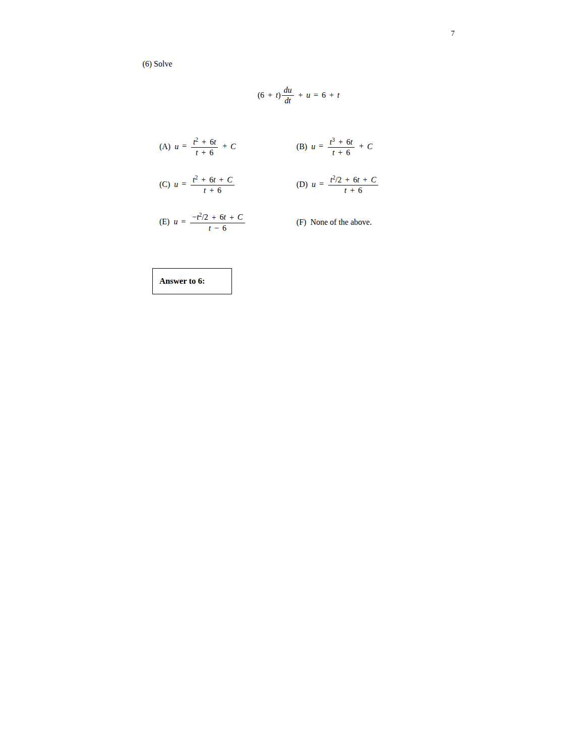7
(6) Solve
(6 + t)du dt + u = 6 + t
| (A) u = t 2 + 6 t t + 6 + C | (B) u = t 3 + 6 t t + 6 + C |
| (C) u = t 2 + 6 t + C t + 6 | (D) u = t 2 /2 + 6 t + C t + 6 |
| (E) u = − t 2 /2 + 6 t + C t − 6 | (F) None of the above. |
Answer to 6: